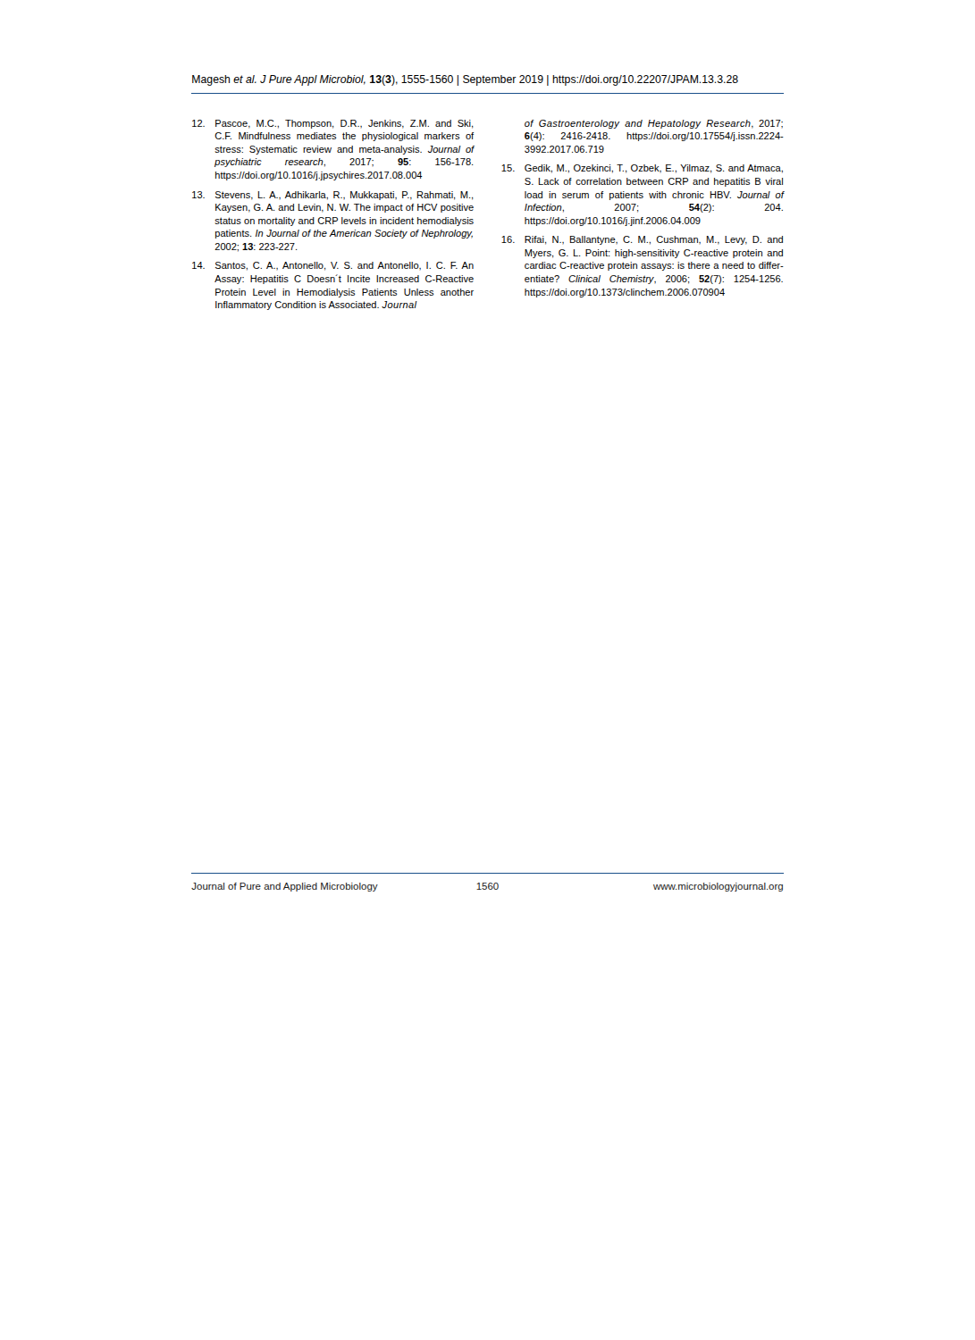Magesh et al. J Pure Appl Microbiol, 13(3), 1555-1560 | September 2019 | https://doi.org/10.22207/JPAM.13.3.28
12.
Pascoe, M.C., Thompson, D.R., Jenkins, Z.M. and Ski, C.F. Mindfulness mediates the physiological markers of stress: Systematic review and meta-analysis. Journal of psychiatric research, 2017; 95: 156-178. https://doi.org/10.1016/j.jpsychires.2017.08.004
13.
Stevens, L. A., Adhikarla, R., Mukkapati, P., Rahmati, M., Kaysen, G. A. and Levin, N. W. The impact of HCV positive status on mortality and CRP levels in incident hemodialysis patients. In Journal of the American Society of Nephrology, 2002; 13: 223-227.
14.
Santos, C. A., Antonello, V. S. and Antonello, I. C. F. An Assay: Hepatitis C Doesn´t Incite Increased C-Reactive Protein Level in Hemodialysis Patients Unless another Inflammatory Condition is Associated. Journal
of Gastroenterology and Hepatology Research, 2017; 6(4): 2416-2418. https://doi.org/10.17554/j.issn.2224-3992.2017.06.719
15.
Gedik, M., Ozekinci, T., Ozbek, E., Yilmaz, S. and Atmaca, S. Lack of correlation between CRP and hepatitis B viral load in serum of patients with chronic HBV. Journal of Infection, 2007; 54(2): 204. https://doi.org/10.1016/j.jinf.2006.04.009
16.
Rifai, N., Ballantyne, C. M., Cushman, M., Levy, D. and Myers, G. L. Point: high-sensitivity C-reactive protein and cardiac C-reactive protein assays: is there a need to differentiate? Clinical Chemistry, 2006; 52(7): 1254-1256. https://doi.org/10.1373/clinchem.2006.070904
Journal of Pure and Applied Microbiology
1560
www.microbiologyjournal.org